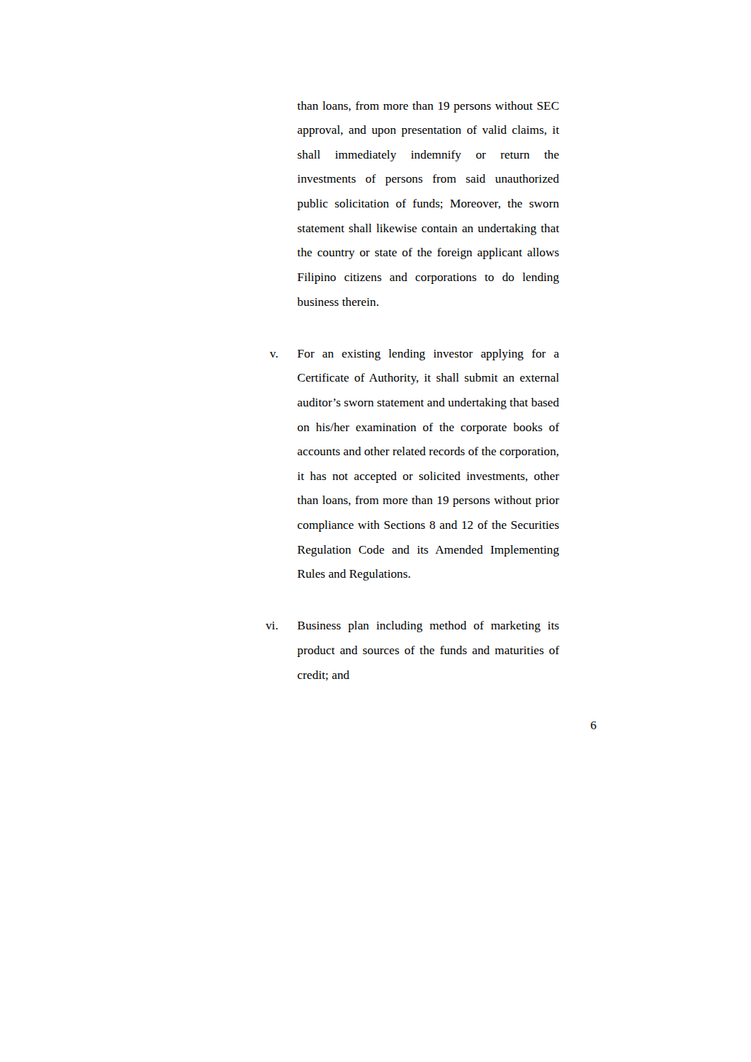than loans, from more than 19 persons without SEC approval, and upon presentation of valid claims, it shall immediately indemnify or return the investments of persons from said unauthorized public solicitation of funds; Moreover, the sworn statement shall likewise contain an undertaking that the country or state of the foreign applicant allows Filipino citizens and corporations to do lending business therein.
v.
For an existing lending investor applying for a Certificate of Authority, it shall submit an external auditor’s sworn statement and undertaking that based on his/her examination of the corporate books of accounts and other related records of the corporation, it has not accepted or solicited investments, other than loans, from more than 19 persons without prior compliance with Sections 8 and 12 of the Securities Regulation Code and its Amended Implementing Rules and Regulations.
vi.
Business plan including method of marketing its product and sources of the funds and maturities of credit; and
6